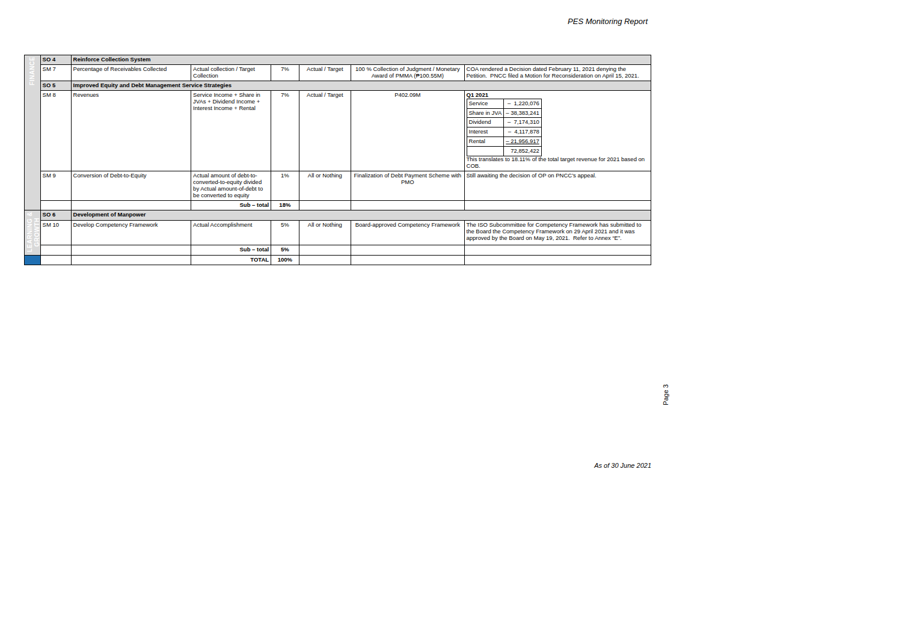PES Monitoring Report
| FINANCE | SO 4 | Reinforce Collection System |
| SM 7 | Percentage of Receivables Collected | Actual collection / Target Collection | 7% | Actual / Target | 100 % Collection of Judgment / Monetary Award of PMMA (₱100.55M) | COA rendered a Decision dated February 11, 2021 denying the Petition. PNCC filed a Motion for Reconsideration on April 15, 2021. |
| SO 5 | Improved Equity and Debt Management Service Strategies |
| SM 8 | Revenues | Service Income + Share in JVAs + Dividend Income + Interest Income + Rental | 7% | Actual / Target | P402.09M | Q1 2021 / Service / – 1,220,076 / / Share in JVA / – 38,383,241 / / Dividend / – 7,174,310 / / Interest / – 4,117,878 / / Rental / – 21,956,917 / / / 72,852,422 / This translates to 18.11% of the total target revenue for 2021 based on COB. |
| SM 9 | Conversion of Debt-to-Equity | Actual amount of debt-to-converted-to-equity divided by Actual amount-of-debt to be converted to equity | 1% | All or Nothing | Finalization of Debt Payment Scheme with PMO | Still awaiting the decision of OP on PNCC’s appeal. |
| | | Sub – total | 18% | | | |
| LEARNING & GROWTH | SO 6 | Development of Manpower |
| SM 10 | Develop Competency Framework | Actual Accomplishment | 5% | All or Nothing | Board-approved Competency Framework | The ISO Subcommittee for Competency Framework has submitted to the Board the Competency Framework on 29 April 2021 and it was approved by the Board on May 19, 2021. Refer to Annex “E”. |
| | | Sub – total | 5% | | | |
| | | | TOTAL | 100% | | | |
Page 3
As of 30 June 2021